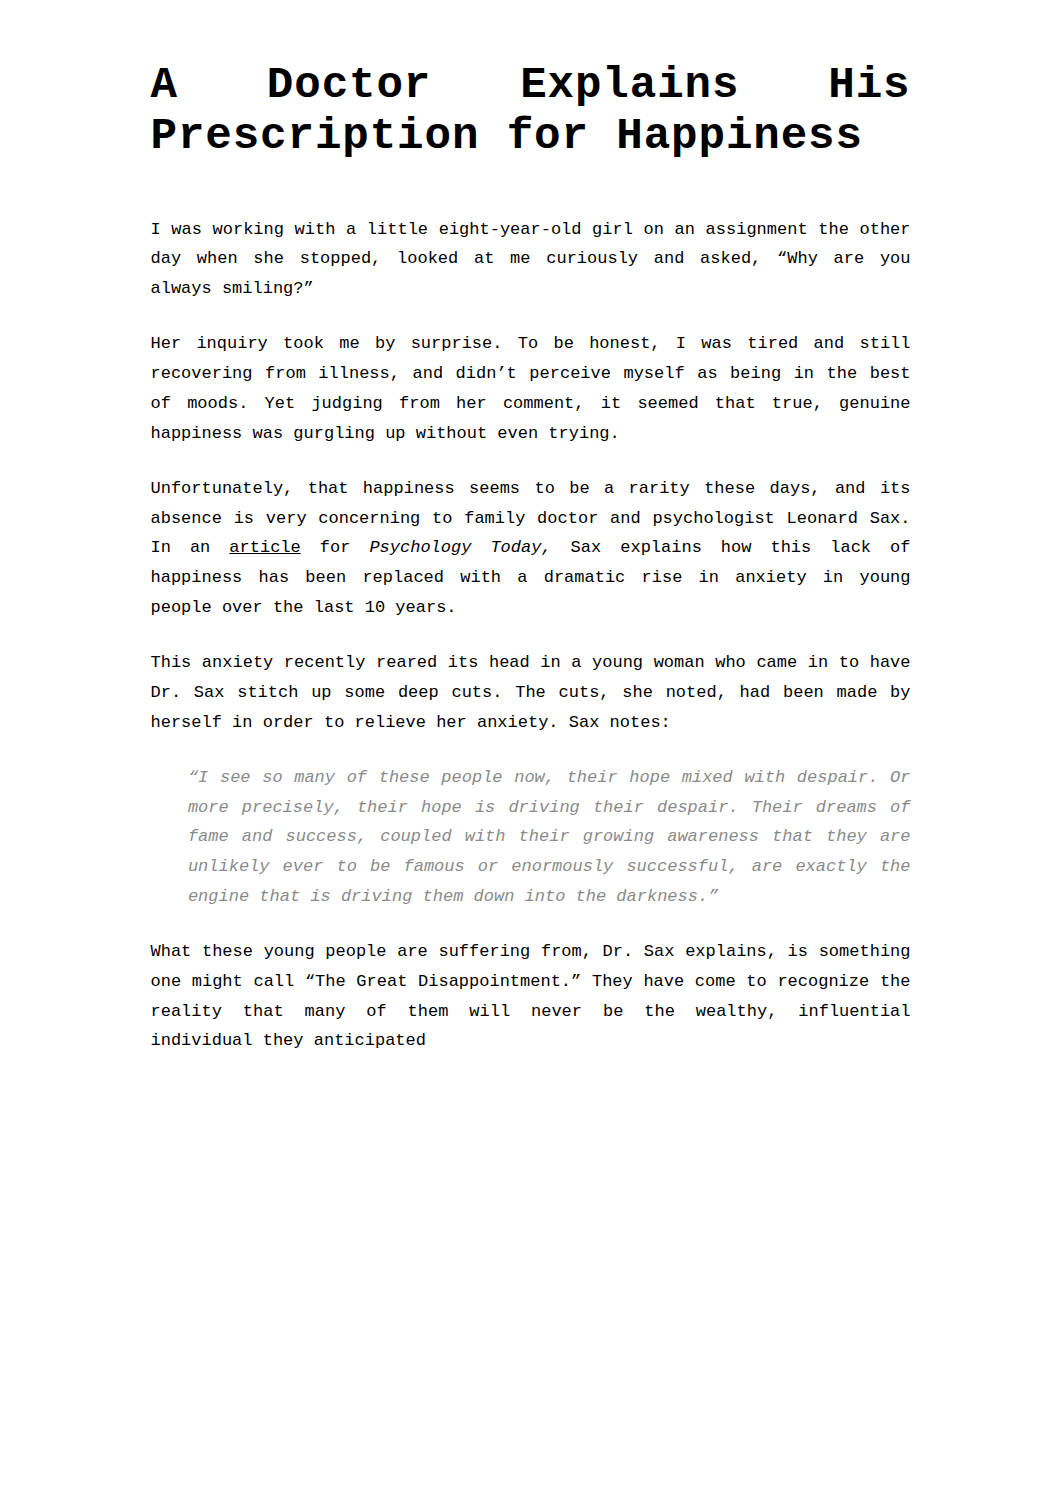A Doctor Explains His Prescription for Happiness
I was working with a little eight-year-old girl on an assignment the other day when she stopped, looked at me curiously and asked, “Why are you always smiling?”
Her inquiry took me by surprise. To be honest, I was tired and still recovering from illness, and didn’t perceive myself as being in the best of moods. Yet judging from her comment, it seemed that true, genuine happiness was gurgling up without even trying.
Unfortunately, that happiness seems to be a rarity these days, and its absence is very concerning to family doctor and psychologist Leonard Sax. In an article for Psychology Today, Sax explains how this lack of happiness has been replaced with a dramatic rise in anxiety in young people over the last 10 years.
This anxiety recently reared its head in a young woman who came in to have Dr. Sax stitch up some deep cuts. The cuts, she noted, had been made by herself in order to relieve her anxiety. Sax notes:
“I see so many of these people now, their hope mixed with despair. Or more precisely, their hope is driving their despair. Their dreams of fame and success, coupled with their growing awareness that they are unlikely ever to be famous or enormously successful, are exactly the engine that is driving them down into the darkness.”
What these young people are suffering from, Dr. Sax explains, is something one might call “The Great Disappointment.” They have come to recognize the reality that many of them will never be the wealthy, influential individual they anticipated